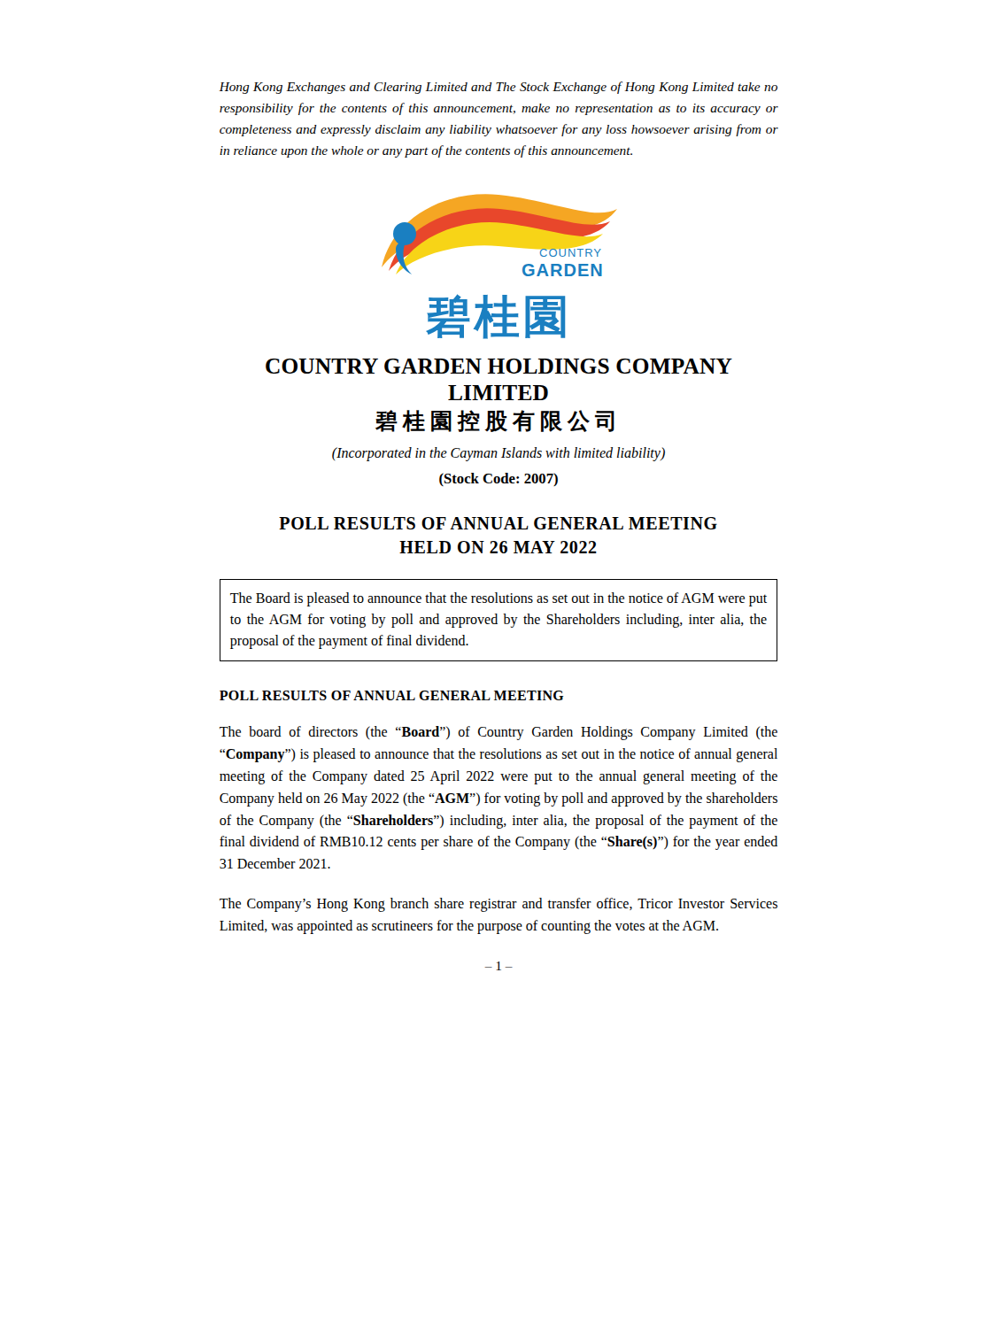Hong Kong Exchanges and Clearing Limited and The Stock Exchange of Hong Kong Limited take no responsibility for the contents of this announcement, make no representation as to its accuracy or completeness and expressly disclaim any liability whatsoever for any loss howsoever arising from or in reliance upon the whole or any part of the contents of this announcement.
COUNTRY GARDEN 碧桂園
COUNTRY GARDEN HOLDINGS COMPANY LIMITED
碧桂園控股有限公司
(Incorporated in the Cayman Islands with limited liability)
(Stock Code: 2007)
POLL RESULTS OF ANNUAL GENERAL MEETING
HELD ON 26 MAY 2022
The Board is pleased to announce that the resolutions as set out in the notice of AGM were put to the AGM for voting by poll and approved by the Shareholders including, inter alia, the proposal of the payment of final dividend.
POLL RESULTS OF ANNUAL GENERAL MEETING
The board of directors (the “Board”) of Country Garden Holdings Company Limited (the “Company”) is pleased to announce that the resolutions as set out in the notice of annual general meeting of the Company dated 25 April 2022 were put to the annual general meeting of the Company held on 26 May 2022 (the “AGM”) for voting by poll and approved by the shareholders of the Company (the “Shareholders”) including, inter alia, the proposal of the payment of the final dividend of RMB10.12 cents per share of the Company (the “Share(s)”) for the year ended 31 December 2021.
The Company’s Hong Kong branch share registrar and transfer office, Tricor Investor Services Limited, was appointed as scrutineers for the purpose of counting the votes at the AGM.
– 1 –